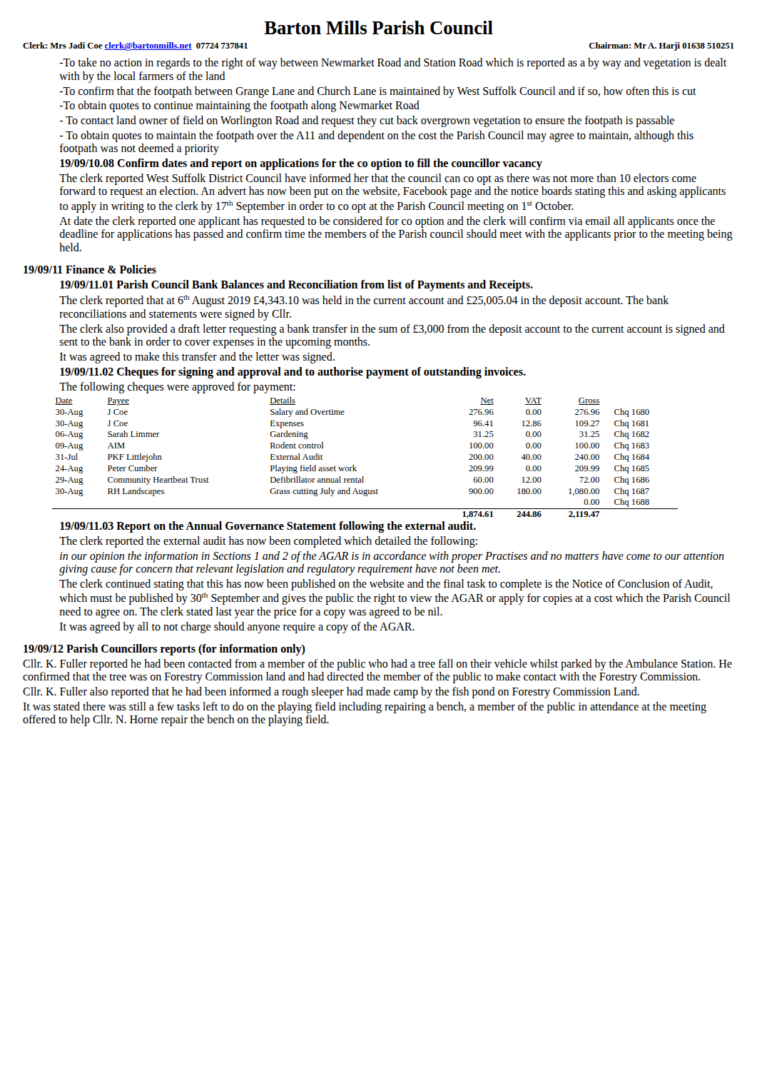Barton Mills Parish Council
Clerk: Mrs Jadi Coe clerk@bartonmills.net 07724 737841 Chairman: Mr A. Harji 01638 510251
-To take no action in regards to the right of way between Newmarket Road and Station Road which is reported as a by way and vegetation is dealt with by the local farmers of the land
-To confirm that the footpath between Grange Lane and Church Lane is maintained by West Suffolk Council and if so, how often this is cut
-To obtain quotes to continue maintaining the footpath along Newmarket Road
- To contact land owner of field on Worlington Road and request they cut back overgrown vegetation to ensure the footpath is passable
- To obtain quotes to maintain the footpath over the A11 and dependent on the cost the Parish Council may agree to maintain, although this footpath was not deemed a priority
19/09/10.08 Confirm dates and report on applications for the co option to fill the councillor vacancy
The clerk reported West Suffolk District Council have informed her that the council can co opt as there was not more than 10 electors come forward to request an election. An advert has now been put on the website, Facebook page and the notice boards stating this and asking applicants to apply in writing to the clerk by 17th September in order to co opt at the Parish Council meeting on 1st October.
At date the clerk reported one applicant has requested to be considered for co option and the clerk will confirm via email all applicants once the deadline for applications has passed and confirm time the members of the Parish council should meet with the applicants prior to the meeting being held.
19/09/11 Finance & Policies
19/09/11.01 Parish Council Bank Balances and Reconciliation from list of Payments and Receipts.
The clerk reported that at 6th August 2019 £4,343.10 was held in the current account and £25,005.04 in the deposit account. The bank reconciliations and statements were signed by Cllr.
The clerk also provided a draft letter requesting a bank transfer in the sum of £3,000 from the deposit account to the current account is signed and sent to the bank in order to cover expenses in the upcoming months.
It was agreed to make this transfer and the letter was signed.
19/09/11.02 Cheques for signing and approval and to authorise payment of outstanding invoices.
The following cheques were approved for payment:
| Date | Payee | Details | Net | VAT | Gross | |
| --- | --- | --- | --- | --- | --- | --- |
| 30-Aug | J Coe | Salary and Overtime | 276.96 | 0.00 | 276.96 | Chq 1680 |
| 30-Aug | J Coe | Expenses | 96.41 | 12.86 | 109.27 | Chq 1681 |
| 06-Aug | Sarah Limmer | Gardening | 31.25 | 0.00 | 31.25 | Chq 1682 |
| 09-Aug | AIM | Rodent control | 100.00 | 0.00 | 100.00 | Chq 1683 |
| 31-Jul | PKF Littlejohn | External Audit | 200.00 | 40.00 | 240.00 | Chq 1684 |
| 24-Aug | Peter Cumber | Playing field asset work | 209.99 | 0.00 | 209.99 | Chq 1685 |
| 29-Aug | Community Heartbeat Trust | Defibrillator annual rental | 60.00 | 12.00 | 72.00 | Chq 1686 |
| 30-Aug | RH Landscapes | Grass cutting July and August | 900.00 | 180.00 | 1,080.00 | Chq 1687 |
| | | | | | 0.00 | Chq 1688 |
| | | | 1,874.61 | 244.86 | 2,119.47 | |
19/09/11.03 Report on the Annual Governance Statement following the external audit.
The clerk reported the external audit has now been completed which detailed the following:
in our opinion the information in Sections 1 and 2 of the AGAR is in accordance with proper Practises and no matters have come to our attention giving cause for concern that relevant legislation and regulatory requirement have not been met.
The clerk continued stating that this has now been published on the website and the final task to complete is the Notice of Conclusion of Audit, which must be published by 30th September and gives the public the right to view the AGAR or apply for copies at a cost which the Parish Council need to agree on. The clerk stated last year the price for a copy was agreed to be nil.
It was agreed by all to not charge should anyone require a copy of the AGAR.
19/09/12 Parish Councillors reports (for information only)
Cllr. K. Fuller reported he had been contacted from a member of the public who had a tree fall on their vehicle whilst parked by the Ambulance Station. He confirmed that the tree was on Forestry Commission land and had directed the member of the public to make contact with the Forestry Commission.
Cllr. K. Fuller also reported that he had been informed a rough sleeper had made camp by the fish pond on Forestry Commission Land.
It was stated there was still a few tasks left to do on the playing field including repairing a bench, a member of the public in attendance at the meeting offered to help Cllr. N. Horne repair the bench on the playing field.